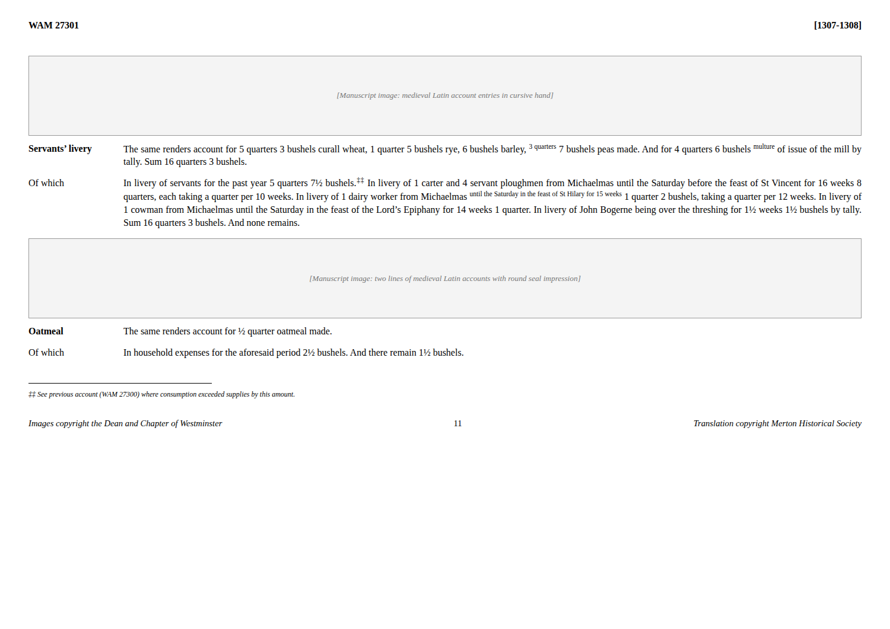WAM 27301 [1307-1308]
[Manuscript image: medieval Latin account entries in cursive hand]
Servants’ livery
The same renders account for 5 quarters 3 bushels curall wheat, 1 quarter 5 bushels rye, 6 bushels barley, 3 quarters 7 bushels peas made. And for 4 quarters 6 bushels multure of issue of the mill by tally. Sum 16 quarters 3 bushels.
Of which
In livery of servants for the past year 5 quarters 7½ bushels.‡‡ In livery of 1 carter and 4 servant ploughmen from Michaelmas until the Saturday before the feast of St Vincent for 16 weeks 8 quarters, each taking a quarter per 10 weeks. In livery of 1 dairy worker from Michaelmas until the Saturday in the feast of St Hilary for 15 weeks 1 quarter 2 bushels, taking a quarter per 12 weeks. In livery of 1 cowman from Michaelmas until the Saturday in the feast of the Lord’s Epiphany for 14 weeks 1 quarter. In livery of John Bogerne being over the threshing for 1½ weeks 1½ bushels by tally. Sum 16 quarters 3 bushels. And none remains.
[Manuscript image: two lines of medieval Latin accounts with round seal impression]
Oatmeal
The same renders account for ½ quarter oatmeal made.
Of which
In household expenses for the aforesaid period 2½ bushels. And there remain 1½ bushels.
‡‡ See previous account (WAM 27300) where consumption exceeded supplies by this amount.
Images copyright the Dean and Chapter of Westminster 11 Translation copyright Merton Historical Society